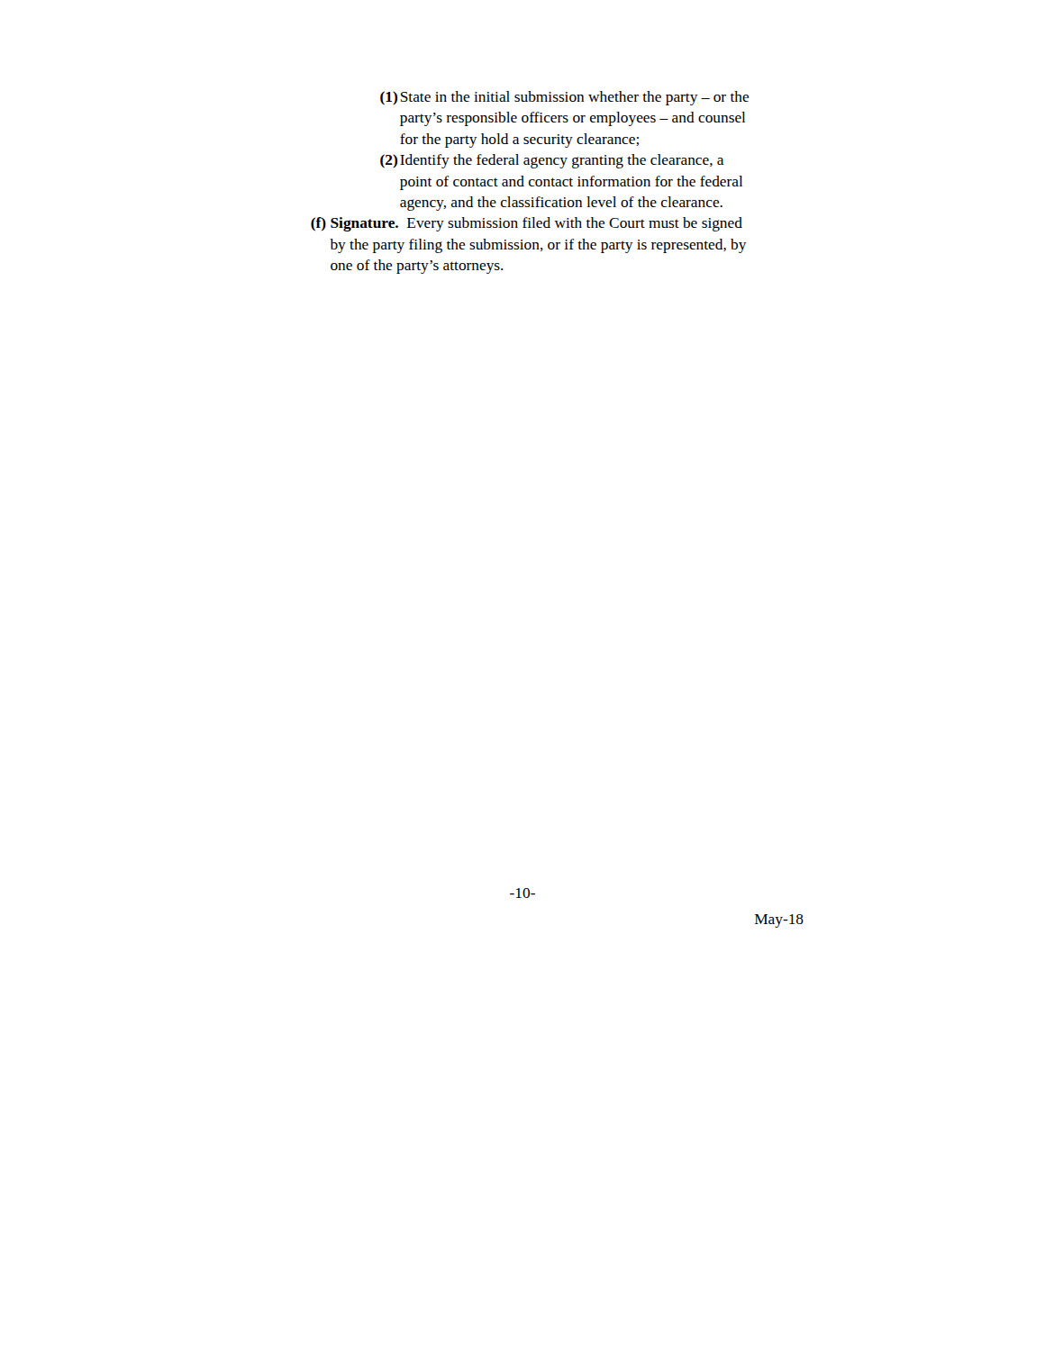(1) State in the initial submission whether the party – or the party’s responsible officers or employees – and counsel for the party hold a security clearance;
(2) Identify the federal agency granting the clearance, a point of contact and contact information for the federal agency, and the classification level of the clearance.
(f) Signature. Every submission filed with the Court must be signed by the party filing the submission, or if the party is represented, by one of the party’s attorneys.
-10-
May-18